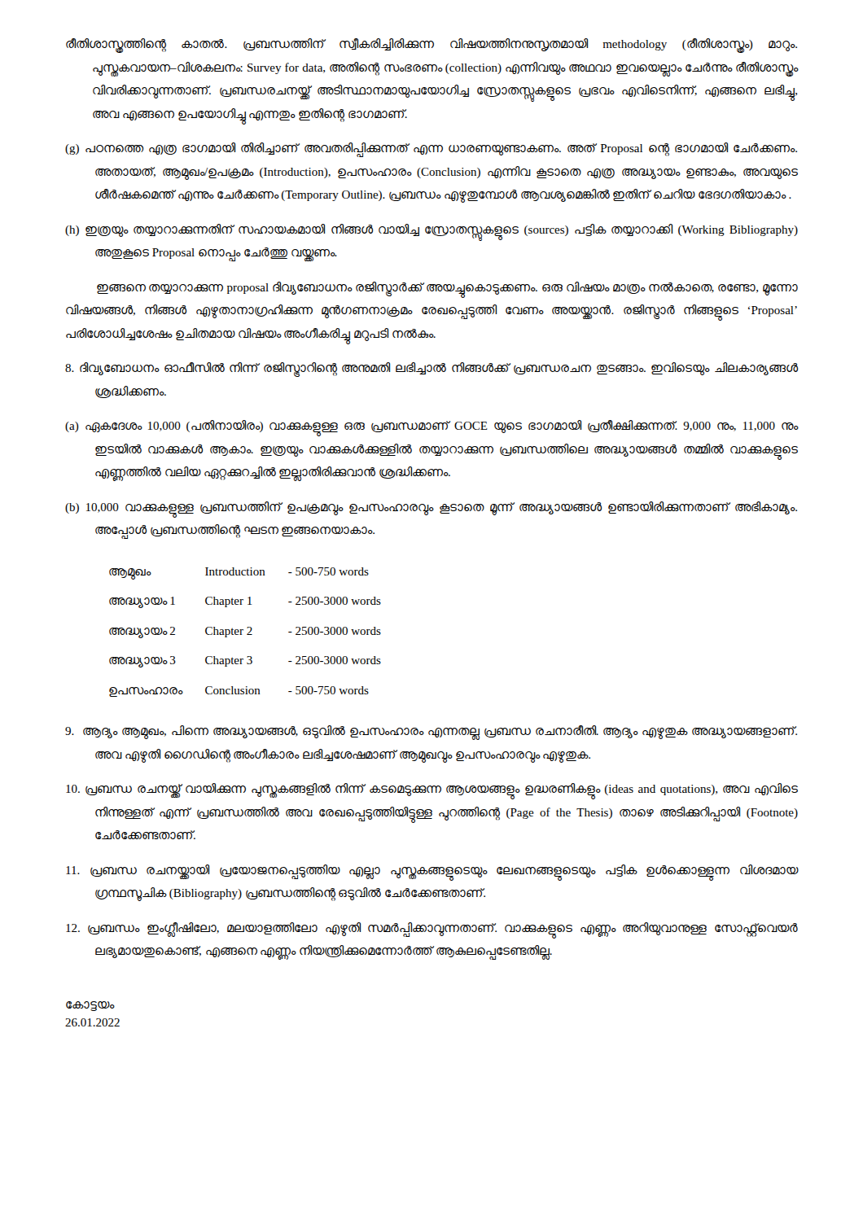രീതിശാസ്ത്രത്തിന്റെ കാതൽ. പ്രബന്ധത്തിന് സ്വീകരിച്ചിരിക്കുന്ന വിഷയത്തിനനുസൃതമായി methodology (രീതിശാസ്ത്രം) മാറും. പുസ്തകവായന–വിശകലനം: Survey for data, അതിന്റെ സംഭരണം (collection) എന്നിവയും അഥവാ ഇവയെല്ലാം ചേർന്നും രീതിശാസ്ത്രം വിവരിക്കാവുന്നതാണ്. പ്രബന്ധരചനയ്ക്ക് അടിസ്ഥാനമായുപയോഗിച്ച സ്രോതസ്സുകളുടെ പ്രഭവം എവിടെനിന്ന്, എങ്ങനെ ലഭിച്ചു, അവ എങ്ങനെ ഉപയോഗിച്ചു എന്നതും ഇതിന്റെ ഭാഗമാണ്.
(g) പഠനത്തെ എത്ര ഭാഗമായി തിരിച്ചാണ് അവതരിപ്പിക്കുന്നത് എന്ന ധാരണയുണ്ടാകണം. അത് Proposal ന്റെ ഭാഗമായി ചേർക്കണം. അതായത്, ആമുഖം/ഉപക്രമം (Introduction), ഉപസംഹാരം (Conclusion) എന്നിവ കൂടാതെ എത്ര അദ്ധ്യായം ഉണ്ടാകും, അവയുടെ ശീർഷകമെന്ത് എന്നും ചേർക്കണം (Temporary Outline). പ്രബന്ധം എഴുതുമ്പോൾ ആവശ്യമെങ്കിൽ ഇതിന് ചെറിയ ഭേദഗതിയാകാം .
(h) ഇത്രയും തയ്യാറാക്കുന്നതിന് സഹായകമായി നിങ്ങൾ വായിച്ച സ്രോതസ്സുകളുടെ (sources) പട്ടിക തയ്യാറാക്കി (Working Bibliography) അതുകൂടെ Proposal നൊപ്പം ചേർത്തു വയ്ക്കണം.
ഇങ്ങനെ തയ്യാറാക്കുന്ന proposal ദിവ്യബോധനം രജിസ്ട്രാർക്ക് അയച്ചുകൊടുക്കണം. ഒരു വിഷയം മാത്രം നൽകാതെ, രണ്ടോ, മൂന്നോ വിഷയങ്ങൾ, നിങ്ങൾ എഴുതാനാഗ്രഹിക്കുന്ന മുൻഗണനാക്രമം രേഖപ്പെടുത്തി വേണം അയയ്ക്കാൻ. രജിസ്ട്രാർ നിങ്ങളുടെ ‘Proposal’ പരിശോധിച്ചശേഷം ഉചിതമായ വിഷയം അംഗീകരിച്ചു മറുപടി നൽകും.
8. ദിവ്യബോധനം ഓഫീസിൽ നിന്ന് രജിസ്ട്രാറിന്റെ അനുമതി ലഭിച്ചാൽ നിങ്ങൾക്ക് പ്രബന്ധരചന തുടങ്ങാം. ഇവിടെയും ചിലകാര്യങ്ങൾ ശ്രദ്ധിക്കണം.
(a) ഏകദേശം 10,000 (പതിനായിരം) വാക്കുകളുള്ള ഒരു പ്രബന്ധമാണ് GOCE യുടെ ഭാഗമായി പ്രതീക്ഷിക്കുന്നത്. 9,000 നും, 11,000 നും ഇടയിൽ വാക്കുകൾ ആകാം. ഇത്രയും വാക്കുകൾക്കുള്ളിൽ തയ്യാറാക്കുന്ന പ്രബന്ധത്തിലെ അദ്ധ്യായങ്ങൾ തമ്മിൽ വാക്കുകളുടെ എണ്ണത്തിൽ വലിയ ഏറ്റക്കുറച്ചിൽ ഇല്ലാതിരിക്കുവാൻ ശ്രദ്ധിക്കണം.
(b) 10,000 വാക്കുകളുള്ള പ്രബന്ധത്തിന് ഉപക്രമവും ഉപസംഹാരവും കൂടാതെ മൂന്ന് അദ്ധ്യായങ്ങൾ ഉണ്ടായിരിക്കുന്നതാണ് അഭികാമ്യം. അപ്പോൾ പ്രബന്ധത്തിന്റെ ഘടന ഇങ്ങനെയാകാം.
| ആമുഖം | Introduction | - 500-750 words |
| അദ്ധ്യായം 1 | Chapter 1 | - 2500-3000 words |
| അദ്ധ്യായം 2 | Chapter 2 | - 2500-3000 words |
| അദ്ധ്യായം 3 | Chapter 3 | - 2500-3000 words |
| ഉപസംഹാരം | Conclusion | - 500-750 words |
9. ആദ്യം ആമുഖം, പിന്നെ അദ്ധ്യായങ്ങൾ, ഒടുവിൽ ഉപസംഹാരം എന്നതല്ല പ്രബന്ധ രചനാരീതി. ആദ്യം എഴുതുക അദ്ധ്യായങ്ങളാണ്. അവ എഴുതി ഗൈഡിന്റെ അംഗീകാരം ലഭിച്ചശേഷമാണ് ആമുഖവും ഉപസംഹാരവും എഴുതുക.
10. പ്രബന്ധ രചനയ്ക്ക് വായിക്കുന്ന പുസ്തകങ്ങളിൽ നിന്ന് കടമെടുക്കുന്ന ആശയങ്ങളും ഉദ്ധരണികളും (ideas and quotations), അവ എവിടെ നിന്നുള്ളത് എന്ന് പ്രബന്ധത്തിൽ അവ രേഖപ്പെടുത്തിയിട്ടുള്ള പുറത്തിന്റെ (Page of the Thesis) താഴെ അടിക്കുറിപ്പായി (Footnote) ചേർക്കേണ്ടതാണ്.
11. പ്രബന്ധ രചനയ്ക്കായി പ്രയോജനപ്പെടുത്തിയ എല്ലാ പുസ്തകങ്ങളുടെയും ലേഖനങ്ങളുടെയും പട്ടിക ഉൾക്കൊള്ളുന്ന വിശദമായ ഗ്രന്ഥസൂചിക (Bibliography) പ്രബന്ധത്തിന്റെ ഒടുവിൽ ചേർക്കേണ്ടതാണ്.
12. പ്രബന്ധം ഇംഗ്ലീഷിലോ, മലയാളത്തിലോ എഴുതി സമർപ്പിക്കാവുന്നതാണ്. വാക്കുകളുടെ എണ്ണം അറിയുവാനുള്ള സോഫ്റ്റ്‌വെയർ ലഭ്യമായതുകൊണ്ട്, എങ്ങനെ എണ്ണം നിയന്ത്രിക്കുമെന്നോർത്ത് ആകുലപ്പെടേണ്ടതില്ല.
കോട്ടയം
26.01.2022